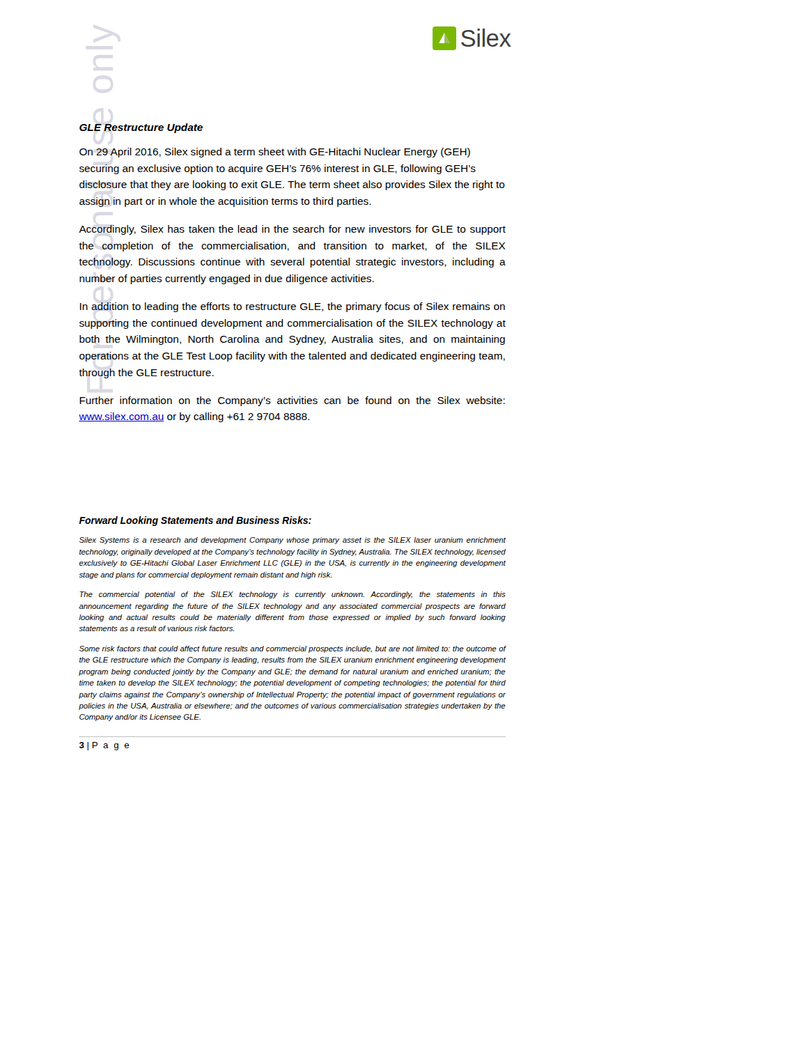For personal use only
Silex
GLE Restructure Update
On 29 April 2016, Silex signed a term sheet with GE-Hitachi Nuclear Energy (GEH) securing an exclusive option to acquire GEH’s 76% interest in GLE, following GEH’s disclosure that they are looking to exit GLE. The term sheet also provides Silex the right to assign in part or in whole the acquisition terms to third parties.
Accordingly, Silex has taken the lead in the search for new investors for GLE to support the completion of the commercialisation, and transition to market, of the SILEX technology. Discussions continue with several potential strategic investors, including a number of parties currently engaged in due diligence activities.
In addition to leading the efforts to restructure GLE, the primary focus of Silex remains on supporting the continued development and commercialisation of the SILEX technology at both the Wilmington, North Carolina and Sydney, Australia sites, and on maintaining operations at the GLE Test Loop facility with the talented and dedicated engineering team, through the GLE restructure.
Further information on the Company’s activities can be found on the Silex website: www.silex.com.au or by calling +61 2 9704 8888.
Forward Looking Statements and Business Risks:
Silex Systems is a research and development Company whose primary asset is the SILEX laser uranium enrichment technology, originally developed at the Company’s technology facility in Sydney, Australia. The SILEX technology, licensed exclusively to GE-Hitachi Global Laser Enrichment LLC (GLE) in the USA, is currently in the engineering development stage and plans for commercial deployment remain distant and high risk.
The commercial potential of the SILEX technology is currently unknown. Accordingly, the statements in this announcement regarding the future of the SILEX technology and any associated commercial prospects are forward looking and actual results could be materially different from those expressed or implied by such forward looking statements as a result of various risk factors.
Some risk factors that could affect future results and commercial prospects include, but are not limited to: the outcome of the GLE restructure which the Company is leading, results from the SILEX uranium enrichment engineering development program being conducted jointly by the Company and GLE; the demand for natural uranium and enriched uranium; the time taken to develop the SILEX technology; the potential development of competing technologies; the potential for third party claims against the Company’s ownership of Intellectual Property; the potential impact of government regulations or policies in the USA, Australia or elsewhere; and the outcomes of various commercialisation strategies undertaken by the Company and/or its Licensee GLE.
3 | P a g e